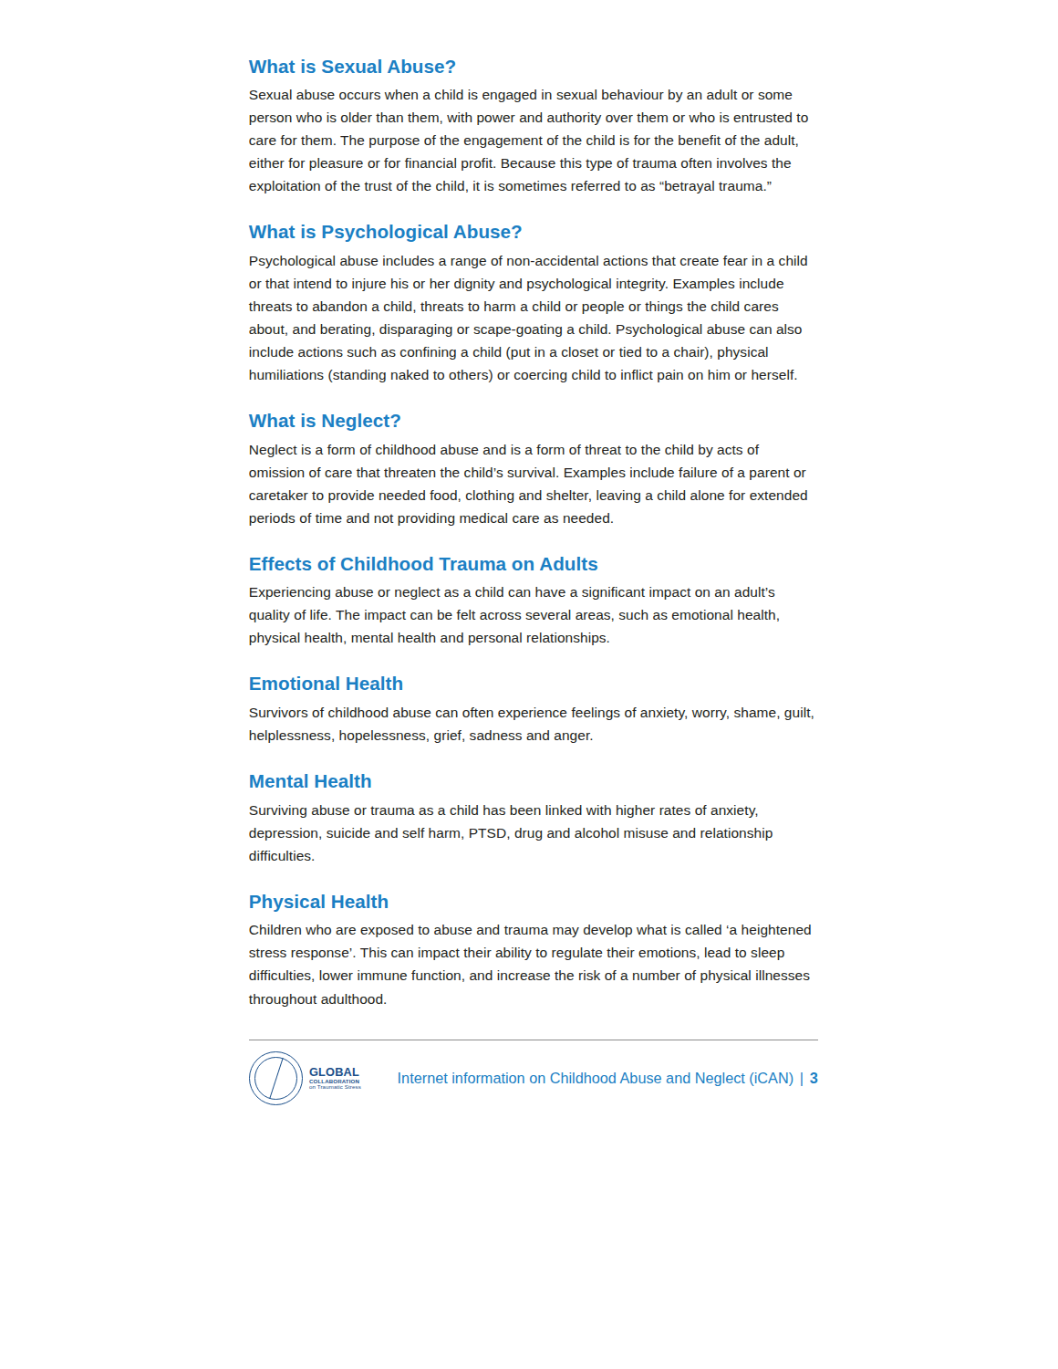What is Sexual Abuse?
Sexual abuse occurs when a child is engaged in sexual behaviour by an adult or some person who is older than them, with power and authority over them or who is entrusted to care for them. The purpose of the engagement of the child is for the benefit of the adult, either for pleasure or for financial profit. Because this type of trauma often involves the exploitation of the trust of the child, it is sometimes referred to as “betrayal trauma.”
What is Psychological Abuse?
Psychological abuse includes a range of non-accidental actions that create fear in a child or that intend to injure his or her dignity and psychological integrity. Examples include threats to abandon a child, threats to harm a child or people or things the child cares about, and berating, disparaging or scape-goating a child. Psychological abuse can also include actions such as confining a child (put in a closet or tied to a chair), physical humiliations (standing naked to others) or coercing child to inflict pain on him or herself.
What is Neglect?
Neglect is a form of childhood abuse and is a form of threat to the child by acts of omission of care that threaten the child’s survival. Examples include failure of a parent or caretaker to provide needed food, clothing and shelter, leaving a child alone for extended periods of time and not providing medical care as needed.
Effects of Childhood Trauma on Adults
Experiencing abuse or neglect as a child can have a significant impact on an adult’s quality of life. The impact can be felt across several areas, such as emotional health, physical health, mental health and personal relationships.
Emotional Health
Survivors of childhood abuse can often experience feelings of anxiety, worry, shame, guilt, helplessness, hopelessness, grief, sadness and anger.
Mental Health
Surviving abuse or trauma as a child has been linked with higher rates of anxiety, depression, suicide and self harm, PTSD, drug and alcohol misuse and relationship difficulties.
Physical Health
Children who are exposed to abuse and trauma may develop what is called ‘a heightened stress response’. This can impact their ability to regulate their emotions, lead to sleep difficulties, lower immune function, and increase the risk of a number of physical illnesses throughout adulthood.
GLOBAL COLLABORATION on Traumatic Stress
Internet information on Childhood Abuse and Neglect (iCAN)|3